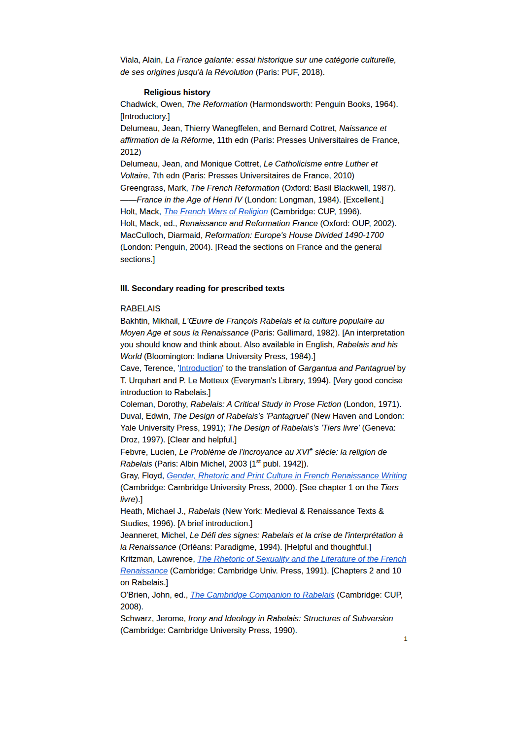Viala, Alain, La France galante: essai historique sur une catégorie culturelle, de ses origines jusqu'à la Révolution (Paris: PUF, 2018).
Religious history
Chadwick, Owen, The Reformation (Harmondsworth: Penguin Books, 1964). [Introductory.]
Delumeau, Jean, Thierry Wanegffelen, and Bernard Cottret, Naissance et affirmation de la Réforme, 11th edn (Paris: Presses Universitaires de France, 2012)
Delumeau, Jean, and Monique Cottret, Le Catholicisme entre Luther et Voltaire, 7th edn (Paris: Presses Universitaires de France, 2010)
Greengrass, Mark, The French Reformation (Oxford: Basil Blackwell, 1987).
——France in the Age of Henri IV (London: Longman, 1984). [Excellent.]
Holt, Mack, The French Wars of Religion (Cambridge: CUP, 1996).
Holt, Mack, ed., Renaissance and Reformation France (Oxford: OUP, 2002).
MacCulloch, Diarmaid, Reformation: Europe's House Divided 1490-1700 (London: Penguin, 2004). [Read the sections on France and the general sections.]
III. Secondary reading for prescribed texts
RABELAIS
Bakhtin, Mikhail, L'Œuvre de François Rabelais et la culture populaire au Moyen Age et sous la Renaissance (Paris: Gallimard, 1982). [An interpretation you should know and think about. Also available in English, Rabelais and his World (Bloomington: Indiana University Press, 1984).]
Cave, Terence, 'Introduction' to the translation of Gargantua and Pantagruel by T. Urquhart and P. Le Motteux (Everyman's Library, 1994). [Very good concise introduction to Rabelais.]
Coleman, Dorothy, Rabelais: A Critical Study in Prose Fiction (London, 1971).
Duval, Edwin, The Design of Rabelais's 'Pantagruel' (New Haven and London: Yale University Press, 1991); The Design of Rabelais's 'Tiers livre' (Geneva: Droz, 1997). [Clear and helpful.]
Febvre, Lucien, Le Problème de l'incroyance au XVIe siècle: la religion de Rabelais (Paris: Albin Michel, 2003 [1st publ. 1942]).
Gray, Floyd, Gender, Rhetoric and Print Culture in French Renaissance Writing (Cambridge: Cambridge University Press, 2000). [See chapter 1 on the Tiers livre).]
Heath, Michael J., Rabelais (New York: Medieval & Renaissance Texts & Studies, 1996). [A brief introduction.]
Jeanneret, Michel, Le Défi des signes: Rabelais et la crise de l'interprétation à la Renaissance (Orléans: Paradigme, 1994). [Helpful and thoughtful.]
Kritzman, Lawrence, The Rhetoric of Sexuality and the Literature of the French Renaissance (Cambridge: Cambridge Univ. Press, 1991). [Chapters 2 and 10 on Rabelais.]
O'Brien, John, ed., The Cambridge Companion to Rabelais (Cambridge: CUP, 2008).
Schwarz, Jerome, Irony and Ideology in Rabelais: Structures of Subversion (Cambridge: Cambridge University Press, 1990).
1